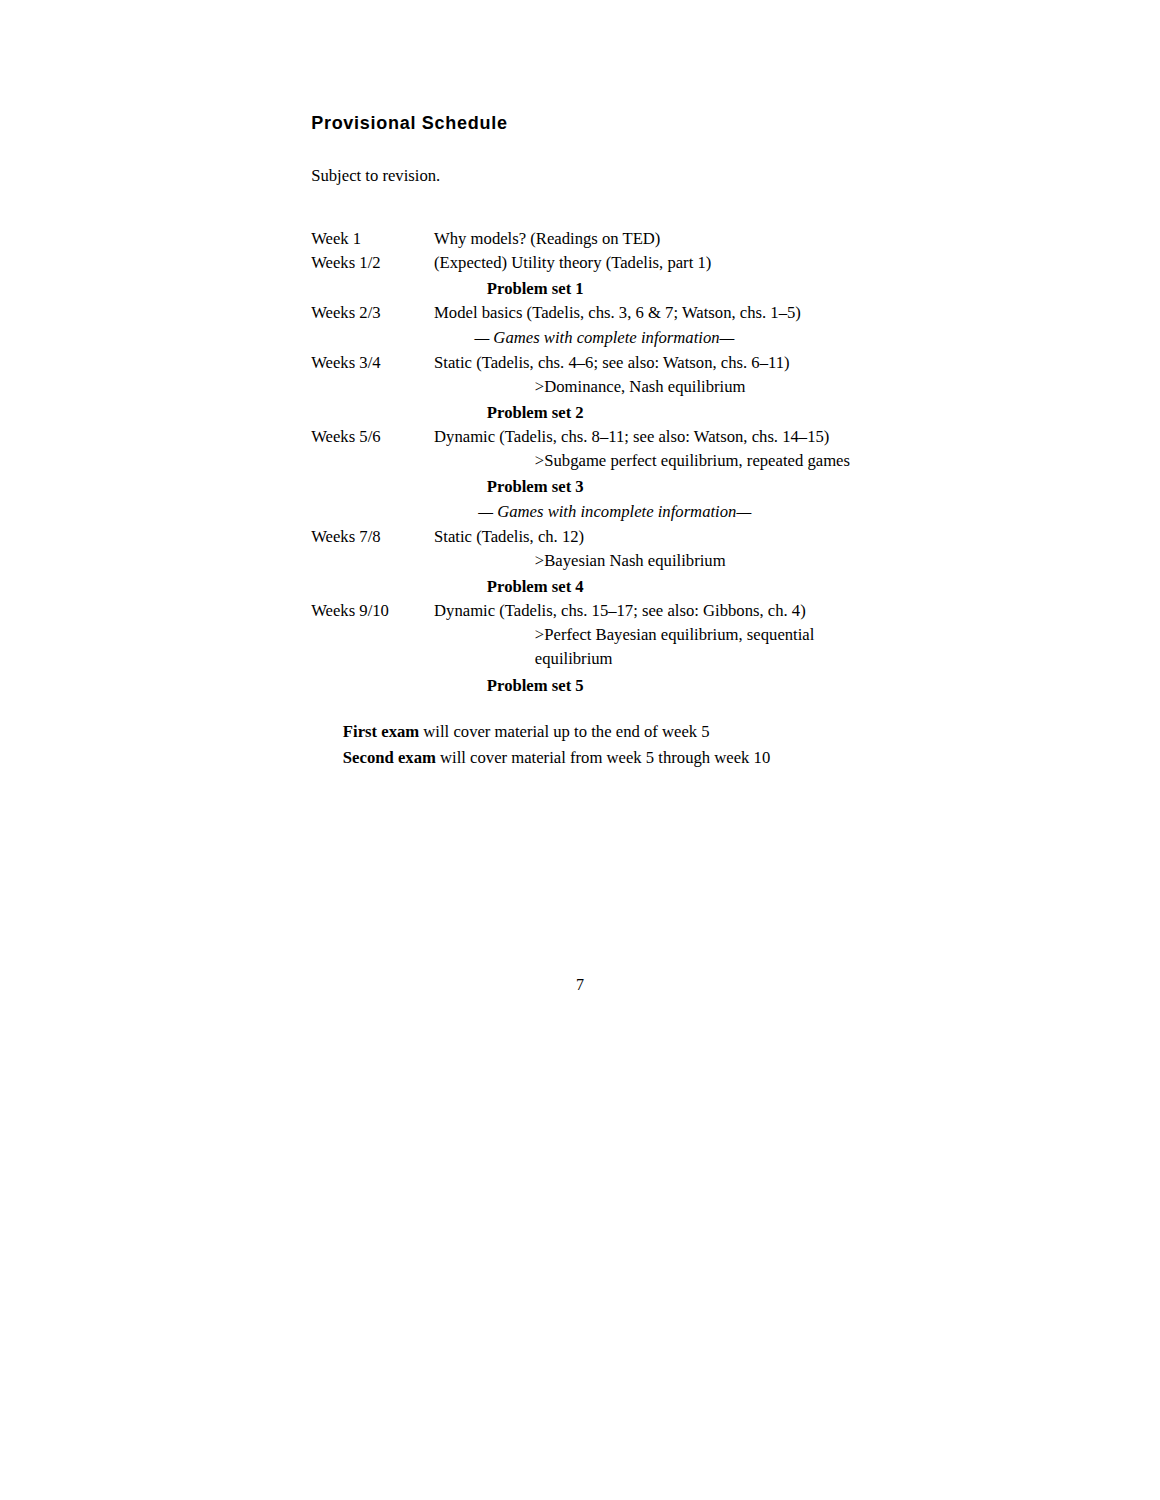Provisional Schedule
Subject to revision.
| Week 1 | Why models? (Readings on TED) |
| Weeks 1/2 | (Expected) Utility theory (Tadelis, part 1) Problem set 1 |
| Weeks 2/3 | Model basics (Tadelis, chs. 3, 6 & 7; Watson, chs. 1–5) |
| | — Games with complete information — |
| Weeks 3/4 | Static (Tadelis, chs. 4–6; see also: Watson, chs. 6–11) >Dominance, Nash equilibrium Problem set 2 |
| Weeks 5/6 | Dynamic (Tadelis, chs. 8–11; see also: Watson, chs. 14–15) >Subgame perfect equilibrium, repeated games Problem set 3 |
| | — Games with incomplete information — |
| Weeks 7/8 | Static (Tadelis, ch. 12) >Bayesian Nash equilibrium Problem set 4 |
| Weeks 9/10 | Dynamic (Tadelis, chs. 15–17; see also: Gibbons, ch. 4) >Perfect Bayesian equilibrium, sequential equilibrium Problem set 5 |
First exam will cover material up to the end of week 5
Second exam will cover material from week 5 through week 10
7